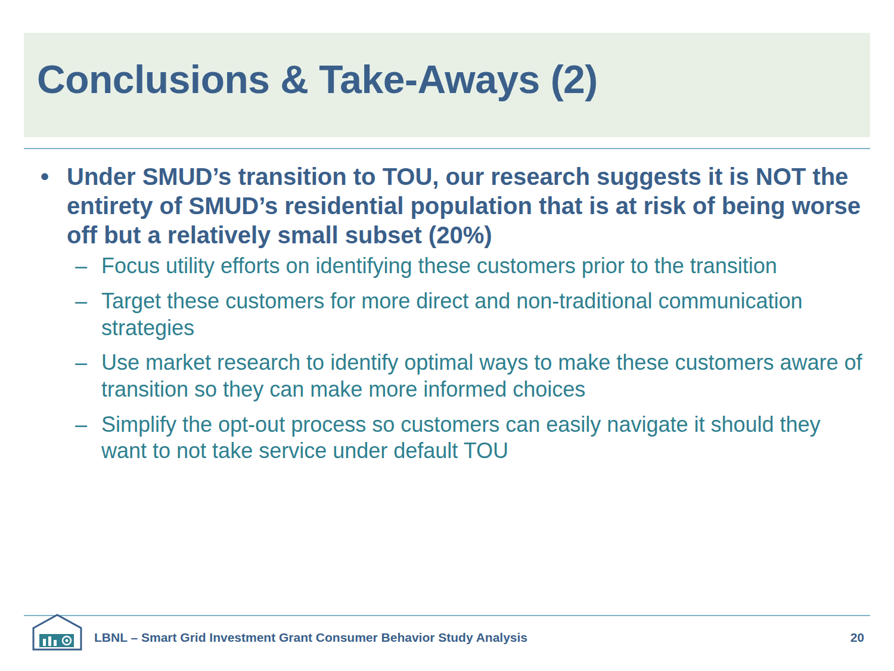Conclusions & Take-Aways (2)
Under SMUD’s transition to TOU, our research suggests it is NOT the entirety of SMUD’s residential population that is at risk of being worse off but a relatively small subset (20%)
Focus utility efforts on identifying these customers prior to the transition
Target these customers for more direct and non-traditional communication strategies
Use market research to identify optimal ways to make these customers aware of transition so they can make more informed choices
Simplify the opt-out process so customers can easily navigate it should they want to not take service under default TOU
LBNL – Smart Grid Investment Grant Consumer Behavior Study Analysis
20